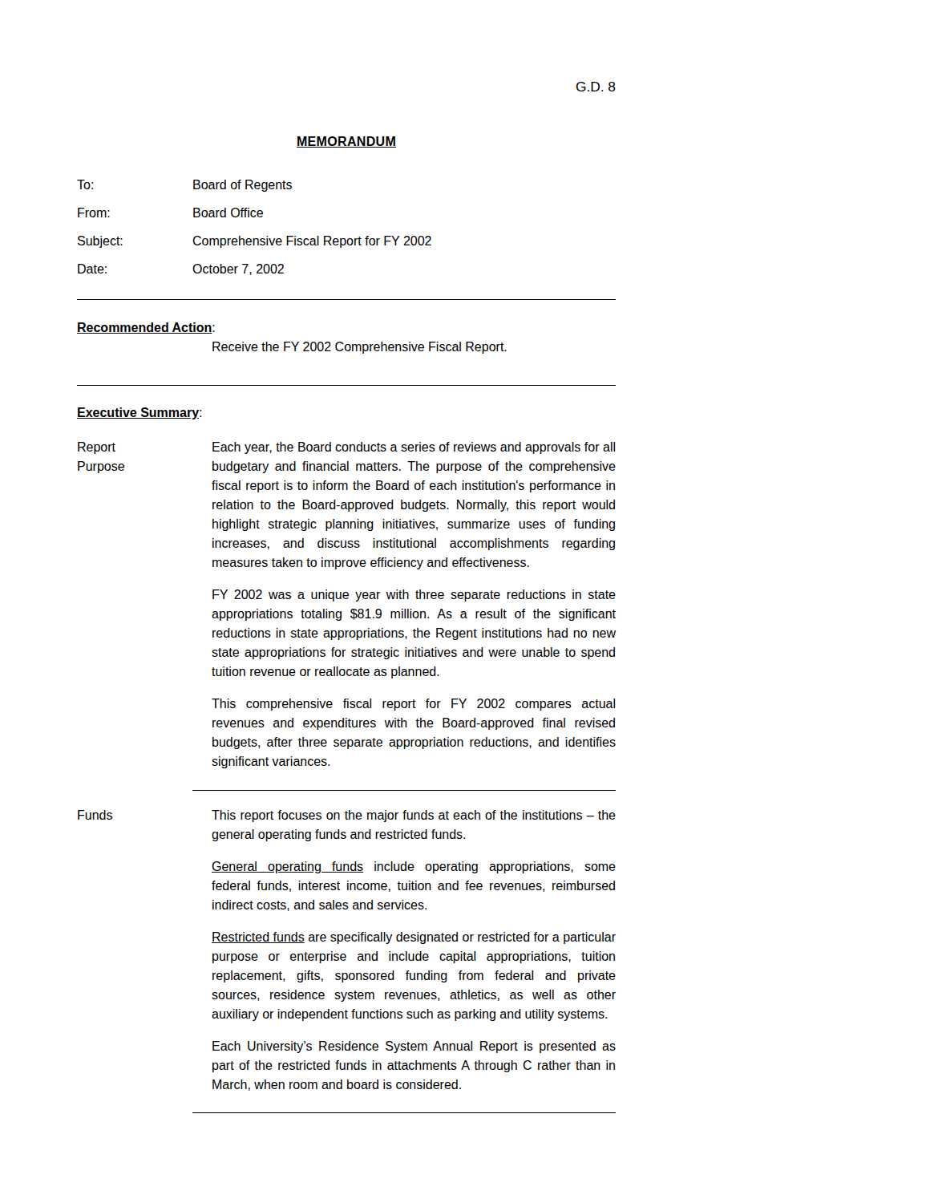G.D. 8
MEMORANDUM
| To: | Board of Regents |
| From: | Board Office |
| Subject: | Comprehensive Fiscal Report for FY 2002 |
| Date: | October 7, 2002 |
Recommended Action
:
| | Receive the FY 2002 Comprehensive Fiscal Report. |
Executive Summary
:
| Report Purpose | Each year, the Board conducts a series of reviews and approvals for all budgetary and financial matters. The purpose of the comprehensive fiscal report is to inform the Board of each institution's performance in relation to the Board-approved budgets. Normally, this report would highlight strategic planning initiatives, summarize uses of funding increases, and discuss institutional accomplishments regarding measures taken to improve efficiency and effectiveness. FY 2002 was a unique year with three separate reductions in state appropriations totaling $81.9 million. As a result of the significant reductions in state appropriations, the Regent institutions had no new state appropriations for strategic initiatives and were unable to spend tuition revenue or reallocate as planned. This comprehensive fiscal report for FY 2002 compares actual revenues and expenditures with the Board-approved final revised budgets, after three separate appropriation reductions, and identifies significant variances. |
| Funds | This report focuses on the major funds at each of the institutions – the general operating funds and restricted funds. General operating funds include operating appropriations, some federal funds, interest income, tuition and fee revenues, reimbursed indirect costs, and sales and services. Restricted funds are specifically designated or restricted for a particular purpose or enterprise and include capital appropriations, tuition replacement, gifts, sponsored funding from federal and private sources, residence system revenues, athletics, as well as other auxiliary or independent functions such as parking and utility systems. Each University’s Residence System Annual Report is presented as part of the restricted funds in attachments A through C rather than in March, when room and board is considered. |